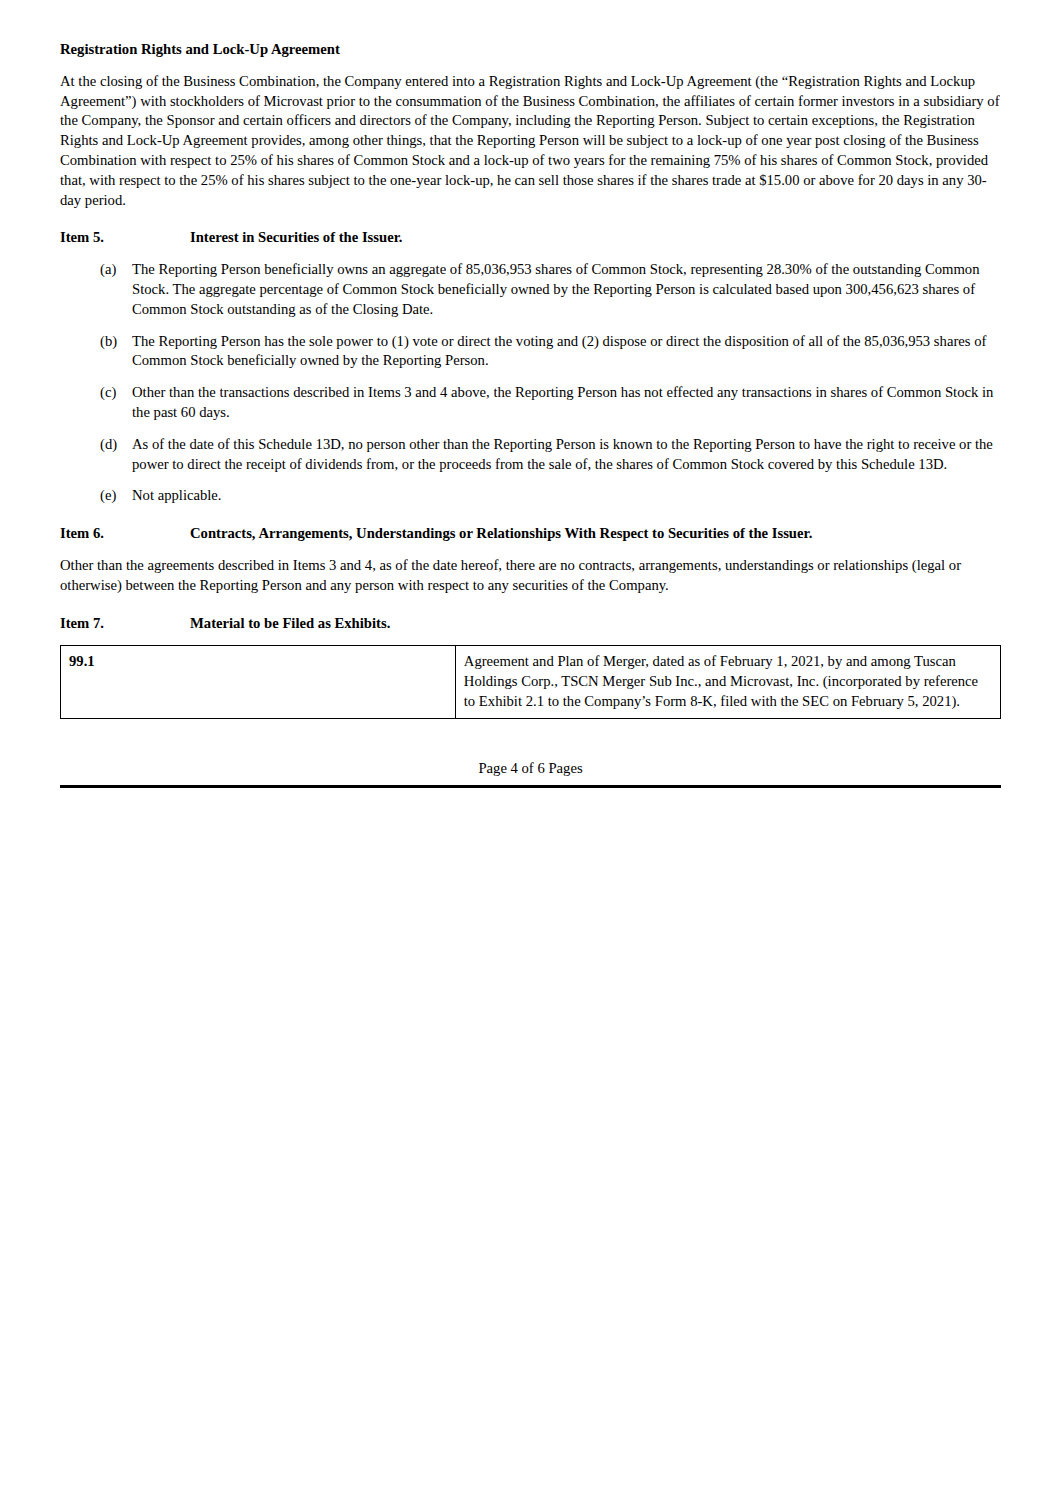Registration Rights and Lock-Up Agreement
At the closing of the Business Combination, the Company entered into a Registration Rights and Lock-Up Agreement (the “Registration Rights and Lockup Agreement”) with stockholders of Microvast prior to the consummation of the Business Combination, the affiliates of certain former investors in a subsidiary of the Company, the Sponsor and certain officers and directors of the Company, including the Reporting Person. Subject to certain exceptions, the Registration Rights and Lock-Up Agreement provides, among other things, that the Reporting Person will be subject to a lock-up of one year post closing of the Business Combination with respect to 25% of his shares of Common Stock and a lock-up of two years for the remaining 75% of his shares of Common Stock, provided that, with respect to the 25% of his shares subject to the one-year lock-up, he can sell those shares if the shares trade at $15.00 or above for 20 days in any 30-day period.
Item 5. Interest in Securities of the Issuer.
(a) The Reporting Person beneficially owns an aggregate of 85,036,953 shares of Common Stock, representing 28.30% of the outstanding Common Stock. The aggregate percentage of Common Stock beneficially owned by the Reporting Person is calculated based upon 300,456,623 shares of Common Stock outstanding as of the Closing Date.
(b) The Reporting Person has the sole power to (1) vote or direct the voting and (2) dispose or direct the disposition of all of the 85,036,953 shares of Common Stock beneficially owned by the Reporting Person.
(c) Other than the transactions described in Items 3 and 4 above, the Reporting Person has not effected any transactions in shares of Common Stock in the past 60 days.
(d) As of the date of this Schedule 13D, no person other than the Reporting Person is known to the Reporting Person to have the right to receive or the power to direct the receipt of dividends from, or the proceeds from the sale of, the shares of Common Stock covered by this Schedule 13D.
(e) Not applicable.
Item 6. Contracts, Arrangements, Understandings or Relationships With Respect to Securities of the Issuer.
Other than the agreements described in Items 3 and 4, as of the date hereof, there are no contracts, arrangements, understandings or relationships (legal or otherwise) between the Reporting Person and any person with respect to any securities of the Company.
Item 7. Material to be Filed as Exhibits.
| 99.1 | Agreement and Plan of Merger, dated as of February 1, 2021, by and among Tuscan Holdings Corp., TSCN Merger Sub Inc., and Microvast, Inc. (incorporated by reference to Exhibit 2.1 to the Company’s Form 8-K, filed with the SEC on February 5, 2021). |
Page 4 of 6 Pages